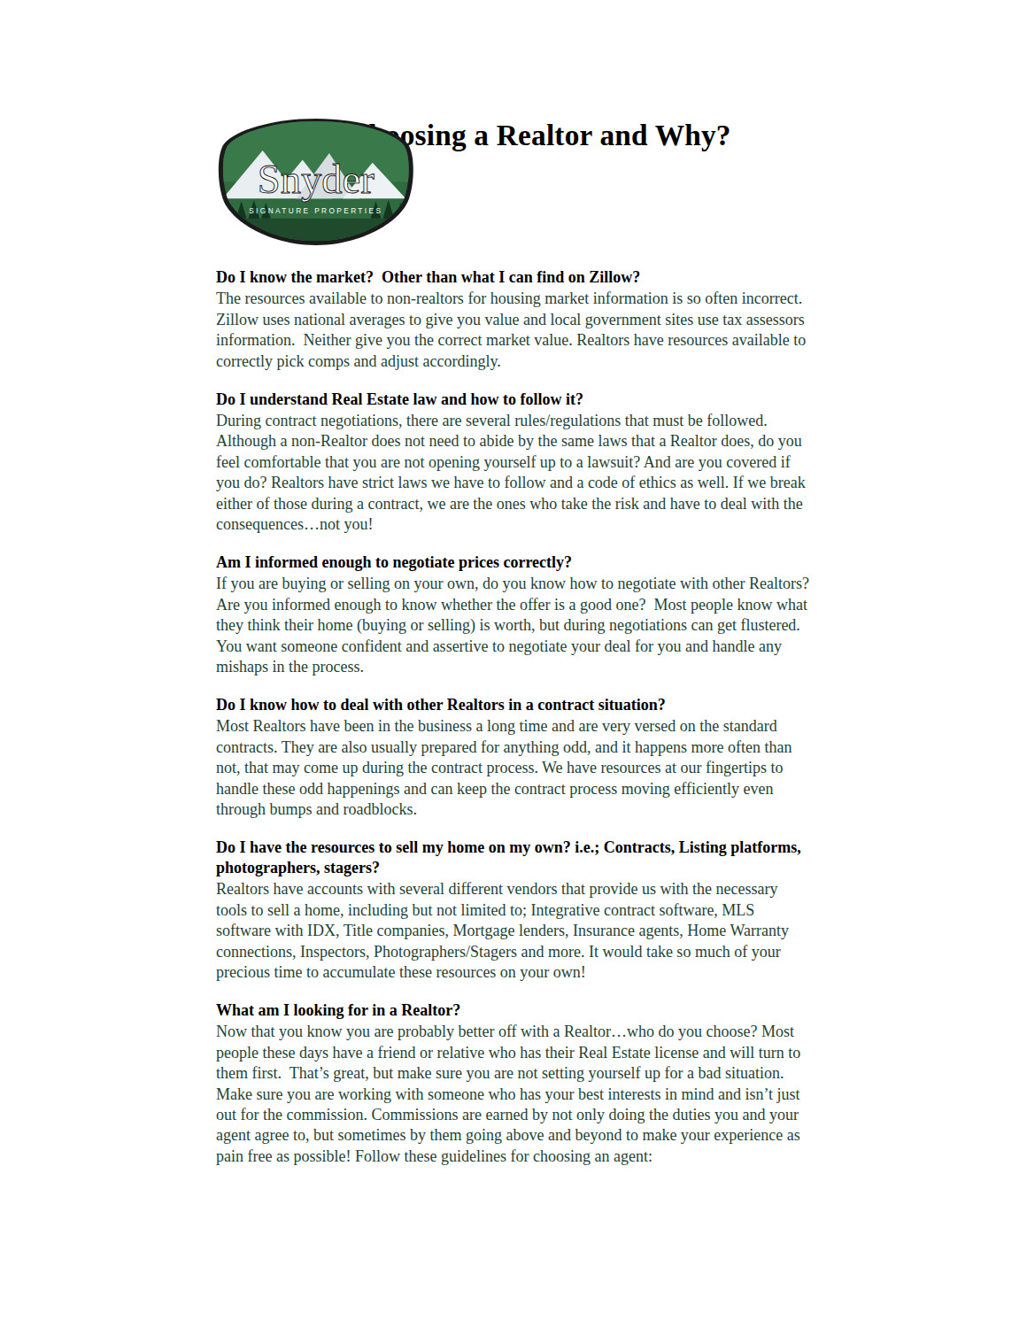Snyder SIGNATURE PROPERTIES
Choosing a Realtor and Why?
Do I know the market? Other than what I can find on Zillow?
The resources available to non-realtors for housing market information is so often incorrect. Zillow uses national averages to give you value and local government sites use tax assessors information. Neither give you the correct market value. Realtors have resources available to correctly pick comps and adjust accordingly.
Do I understand Real Estate law and how to follow it?
During contract negotiations, there are several rules/regulations that must be followed. Although a non-Realtor does not need to abide by the same laws that a Realtor does, do you feel comfortable that you are not opening yourself up to a lawsuit? And are you covered if you do? Realtors have strict laws we have to follow and a code of ethics as well. If we break either of those during a contract, we are the ones who take the risk and have to deal with the consequences…not you!
Am I informed enough to negotiate prices correctly?
If you are buying or selling on your own, do you know how to negotiate with other Realtors? Are you informed enough to know whether the offer is a good one? Most people know what they think their home (buying or selling) is worth, but during negotiations can get flustered. You want someone confident and assertive to negotiate your deal for you and handle any mishaps in the process.
Do I know how to deal with other Realtors in a contract situation?
Most Realtors have been in the business a long time and are very versed on the standard contracts. They are also usually prepared for anything odd, and it happens more often than not, that may come up during the contract process. We have resources at our fingertips to handle these odd happenings and can keep the contract process moving efficiently even through bumps and roadblocks.
Do I have the resources to sell my home on my own? i.e.; Contracts, Listing platforms, photographers, stagers?
Realtors have accounts with several different vendors that provide us with the necessary tools to sell a home, including but not limited to; Integrative contract software, MLS software with IDX, Title companies, Mortgage lenders, Insurance agents, Home Warranty connections, Inspectors, Photographers/Stagers and more. It would take so much of your precious time to accumulate these resources on your own!
What am I looking for in a Realtor?
Now that you know you are probably better off with a Realtor…who do you choose? Most people these days have a friend or relative who has their Real Estate license and will turn to them first. That’s great, but make sure you are not setting yourself up for a bad situation. Make sure you are working with someone who has your best interests in mind and isn’t just out for the commission. Commissions are earned by not only doing the duties you and your agent agree to, but sometimes by them going above and beyond to make your experience as pain free as possible! Follow these guidelines for choosing an agent: